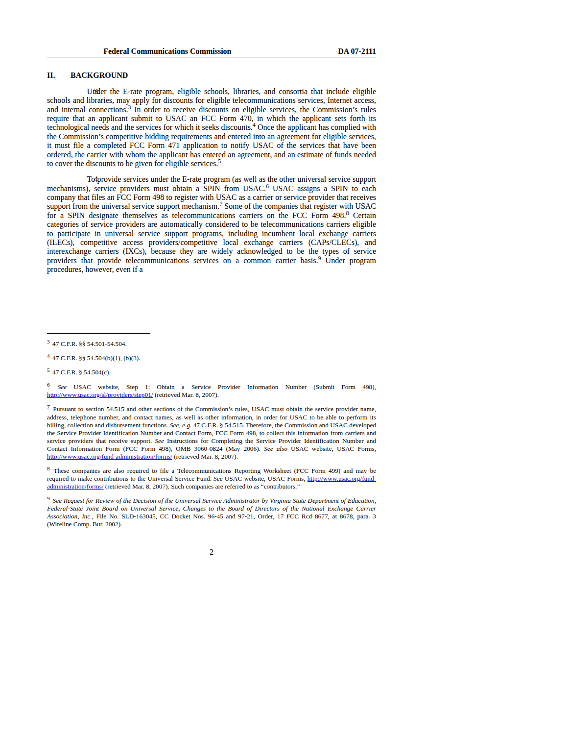Federal Communications Commission DA 07-2111
II. BACKGROUND
3. Under the E-rate program, eligible schools, libraries, and consortia that include eligible schools and libraries, may apply for discounts for eligible telecommunications services, Internet access, and internal connections.3 In order to receive discounts on eligible services, the Commission’s rules require that an applicant submit to USAC an FCC Form 470, in which the applicant sets forth its technological needs and the services for which it seeks discounts.4 Once the applicant has complied with the Commission’s competitive bidding requirements and entered into an agreement for eligible services, it must file a completed FCC Form 471 application to notify USAC of the services that have been ordered, the carrier with whom the applicant has entered an agreement, and an estimate of funds needed to cover the discounts to be given for eligible services.5
4. To provide services under the E-rate program (as well as the other universal service support mechanisms), service providers must obtain a SPIN from USAC.6 USAC assigns a SPIN to each company that files an FCC Form 498 to register with USAC as a carrier or service provider that receives support from the universal service support mechanism.7 Some of the companies that register with USAC for a SPIN designate themselves as telecommunications carriers on the FCC Form 498.8 Certain categories of service providers are automatically considered to be telecommunications carriers eligible to participate in universal service support programs, including incumbent local exchange carriers (ILECs), competitive access providers/competitive local exchange carriers (CAPs/CLECs), and interexchange carriers (IXCs), because they are widely acknowledged to be the types of service providers that provide telecommunications services on a common carrier basis.9 Under program procedures, however, even if a
3 47 C.F.R. §§ 54.501-54.504.
4 47 C.F.R. §§ 54.504(b)(1), (b)(3).
5 47 C.F.R. § 54.504(c).
6 See USAC website, Step 1: Obtain a Service Provider Information Number (Submit Form 498), http://www.usac.org/sl/providers/step01/ (retrieved Mar. 8, 2007).
7 Pursuant to section 54.515 and other sections of the Commission’s rules, USAC must obtain the service provider name, address, telephone number, and contact names, as well as other information, in order for USAC to be able to perform its billing, collection and disbursement functions. See, e.g. 47 C.F.R. § 54.515. Therefore, the Commission and USAC developed the Service Provider Identification Number and Contact Form, FCC Form 498, to collect this information from carriers and service providers that receive support. See Instructions for Completing the Service Provider Identification Number and Contact Information Form (FCC Form 498), OMB 3060-0824 (May 2006). See also USAC website, USAC Forms, http://www.usac.org/fund-administration/forms/ (retrieved Mar. 8, 2007).
8 These companies are also required to file a Telecommunications Reporting Worksheet (FCC Form 499) and may be required to make contributions to the Universal Service Fund. See USAC website, USAC Forms, http://www.usac.org/fund-administration/forms/ (retrieved Mar. 8, 2007). Such companies are referred to as “contributors.”
9 See Request for Review of the Decision of the Universal Service Administrator by Virginia State Department of Education, Federal-State Joint Board on Universal Service, Changes to the Board of Directors of the National Exchange Carrier Association, Inc., File No. SLD-163045, CC Docket Nos. 96-45 and 97-21, Order, 17 FCC Rcd 8677, at 8678, para. 3 (Wireline Comp. Bur. 2002).
2